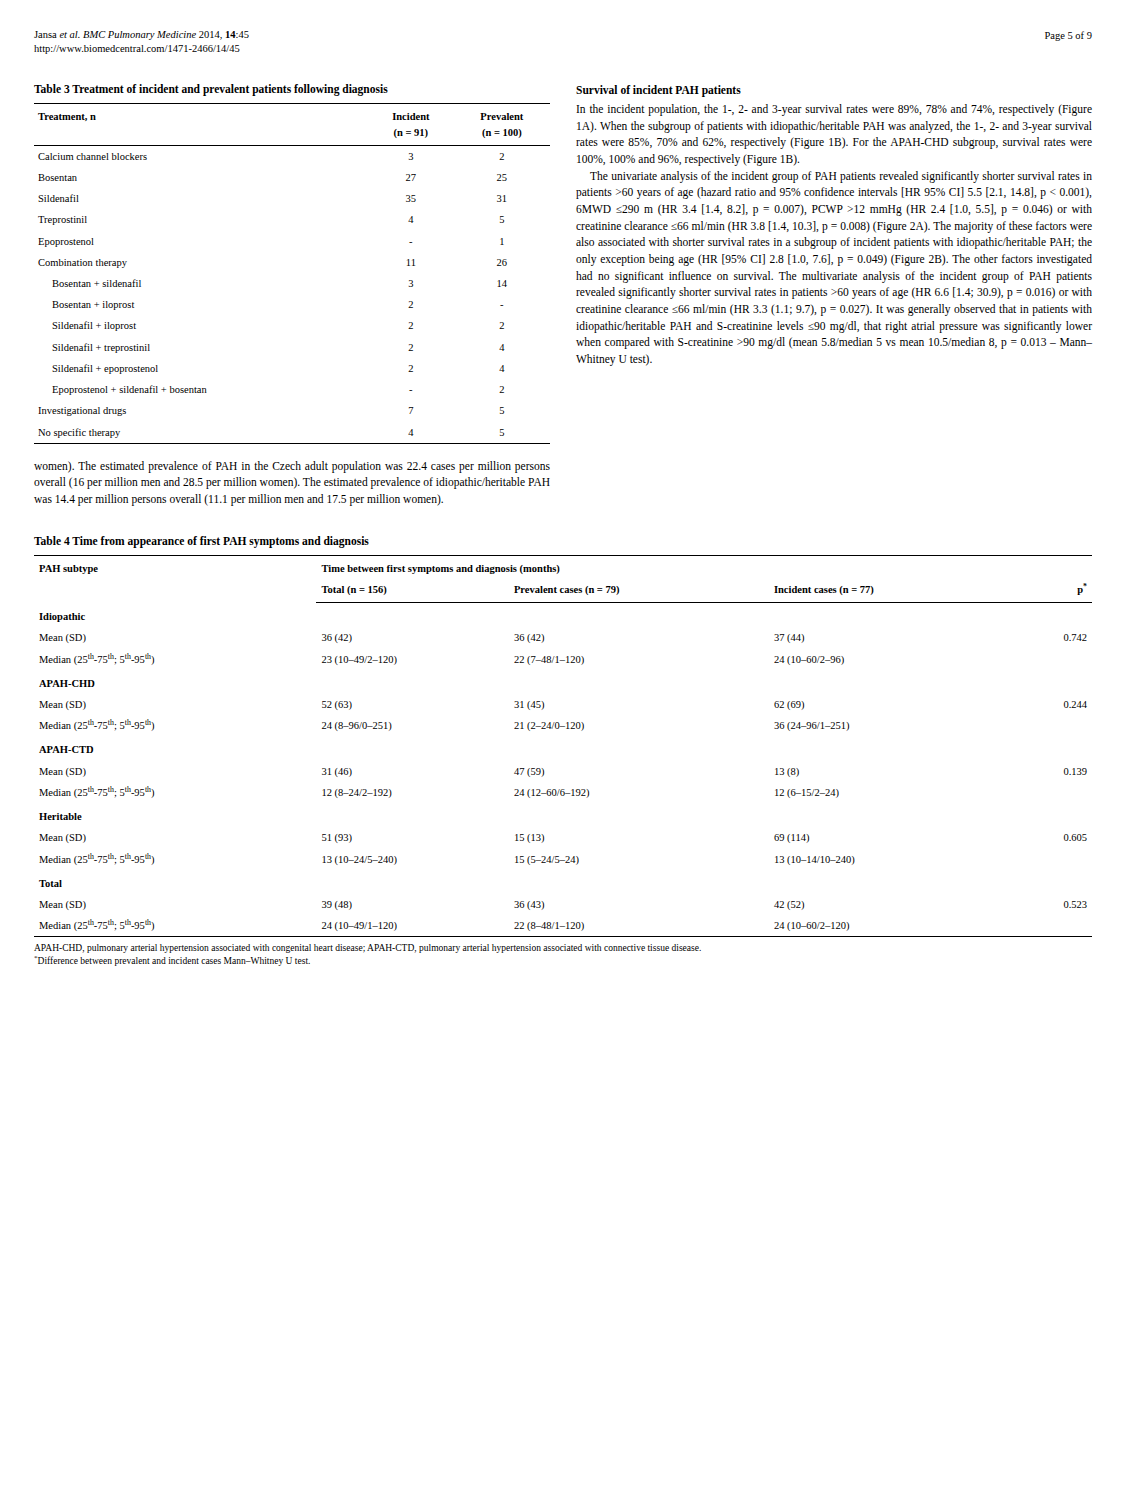Jansa et al. BMC Pulmonary Medicine 2014, 14:45
http://www.biomedcentral.com/1471-2466/14/45
Page 5 of 9
Table 3 Treatment of incident and prevalent patients following diagnosis
| Treatment, n | Incident (n = 91) | Prevalent (n = 100) |
| --- | --- | --- |
| Calcium channel blockers | 3 | 2 |
| Bosentan | 27 | 25 |
| Sildenafil | 35 | 31 |
| Treprostinil | 4 | 5 |
| Epoprostenol | - | 1 |
| Combination therapy | 11 | 26 |
| Bosentan + sildenafil | 3 | 14 |
| Bosentan + iloprost | 2 | - |
| Sildenafil + iloprost | 2 | 2 |
| Sildenafil + treprostinil | 2 | 4 |
| Sildenafil + epoprostenol | 2 | 4 |
| Epoprostenol + sildenafil + bosentan | - | 2 |
| Investigational drugs | 7 | 5 |
| No specific therapy | 4 | 5 |
women). The estimated prevalence of PAH in the Czech adult population was 22.4 cases per million persons overall (16 per million men and 28.5 per million women). The estimated prevalence of idiopathic/heritable PAH was 14.4 per million persons overall (11.1 per million men and 17.5 per million women).
Survival of incident PAH patients
In the incident population, the 1-, 2- and 3-year survival rates were 89%, 78% and 74%, respectively (Figure 1A). When the subgroup of patients with idiopathic/heritable PAH was analyzed, the 1-, 2- and 3-year survival rates were 85%, 70% and 62%, respectively (Figure 1B). For the APAH-CHD subgroup, survival rates were 100%, 100% and 96%, respectively (Figure 1B).
The univariate analysis of the incident group of PAH patients revealed significantly shorter survival rates in patients >60 years of age (hazard ratio and 95% confidence intervals [HR 95% CI] 5.5 [2.1, 14.8], p < 0.001), 6MWD ≤290 m (HR 3.4 [1.4, 8.2], p = 0.007), PCWP >12 mmHg (HR 2.4 [1.0, 5.5], p = 0.046) or with creatinine clearance ≤66 ml/min (HR 3.8 [1.4, 10.3], p = 0.008) (Figure 2A). The majority of these factors were also associated with shorter survival rates in a subgroup of incident patients with idiopathic/heritable PAH; the only exception being age (HR [95% CI] 2.8 [1.0, 7.6], p = 0.049) (Figure 2B). The other factors investigated had no significant influence on survival. The multivariate analysis of the incident group of PAH patients revealed significantly shorter survival rates in patients >60 years of age (HR 6.6 [1.4; 30.9), p = 0.016) or with creatinine clearance ≤66 ml/min (HR 3.3 (1.1; 9.7), p = 0.027). It was generally observed that in patients with idiopathic/heritable PAH and S-creatinine levels ≤90 mg/dl, that right atrial pressure was significantly lower when compared with S-creatinine >90 mg/dl (mean 5.8/median 5 vs mean 10.5/median 8, p = 0.013 – Mann–Whitney U test).
Table 4 Time from appearance of first PAH symptoms and diagnosis
| PAH subtype | Time between first symptoms and diagnosis (months) |
| --- | --- |
| Total (n = 156) | Prevalent cases (n = 79) | Incident cases (n = 77) | p * |
| Idiopathic |
| Mean (SD) | 36 (42) | 36 (42) | 37 (44) | 0.742 |
| Median (25 th -75 th ; 5 th -95 th ) | 23 (10–49/2–120) | 22 (7–48/1–120) | 24 (10–60/2–96) | |
| APAH-CHD |
| Mean (SD) | 52 (63) | 31 (45) | 62 (69) | 0.244 |
| Median (25 th -75 th ; 5 th -95 th ) | 24 (8–96/0–251) | 21 (2–24/0–120) | 36 (24–96/1–251) | |
| APAH-CTD |
| Mean (SD) | 31 (46) | 47 (59) | 13 (8) | 0.139 |
| Median (25 th -75 th ; 5 th -95 th ) | 12 (8–24/2–192) | 24 (12–60/6–192) | 12 (6–15/2–24) | |
| Heritable |
| Mean (SD) | 51 (93) | 15 (13) | 69 (114) | 0.605 |
| Median (25 th -75 th ; 5 th -95 th ) | 13 (10–24/5–240) | 15 (5–24/5–24) | 13 (10–14/10–240) | |
| Total |
| Mean (SD) | 39 (48) | 36 (43) | 42 (52) | 0.523 |
| Median (25 th -75 th ; 5 th -95 th ) | 24 (10–49/1–120) | 22 (8–48/1–120) | 24 (10–60/2–120) | |
APAH-CHD, pulmonary arterial hypertension associated with congenital heart disease; APAH-CTD, pulmonary arterial hypertension associated with connective tissue disease.
*Difference between prevalent and incident cases Mann–Whitney U test.